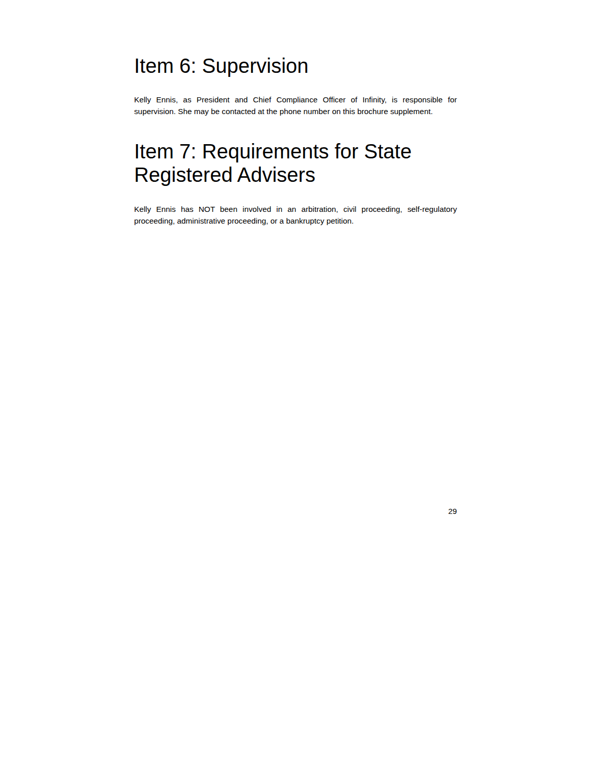Item 6: Supervision
Kelly Ennis, as President and Chief Compliance Officer of Infinity, is responsible for supervision. She may be contacted at the phone number on this brochure supplement.
Item 7: Requirements for State Registered Advisers
Kelly Ennis has NOT been involved in an arbitration, civil proceeding, self-regulatory proceeding, administrative proceeding, or a bankruptcy petition.
29